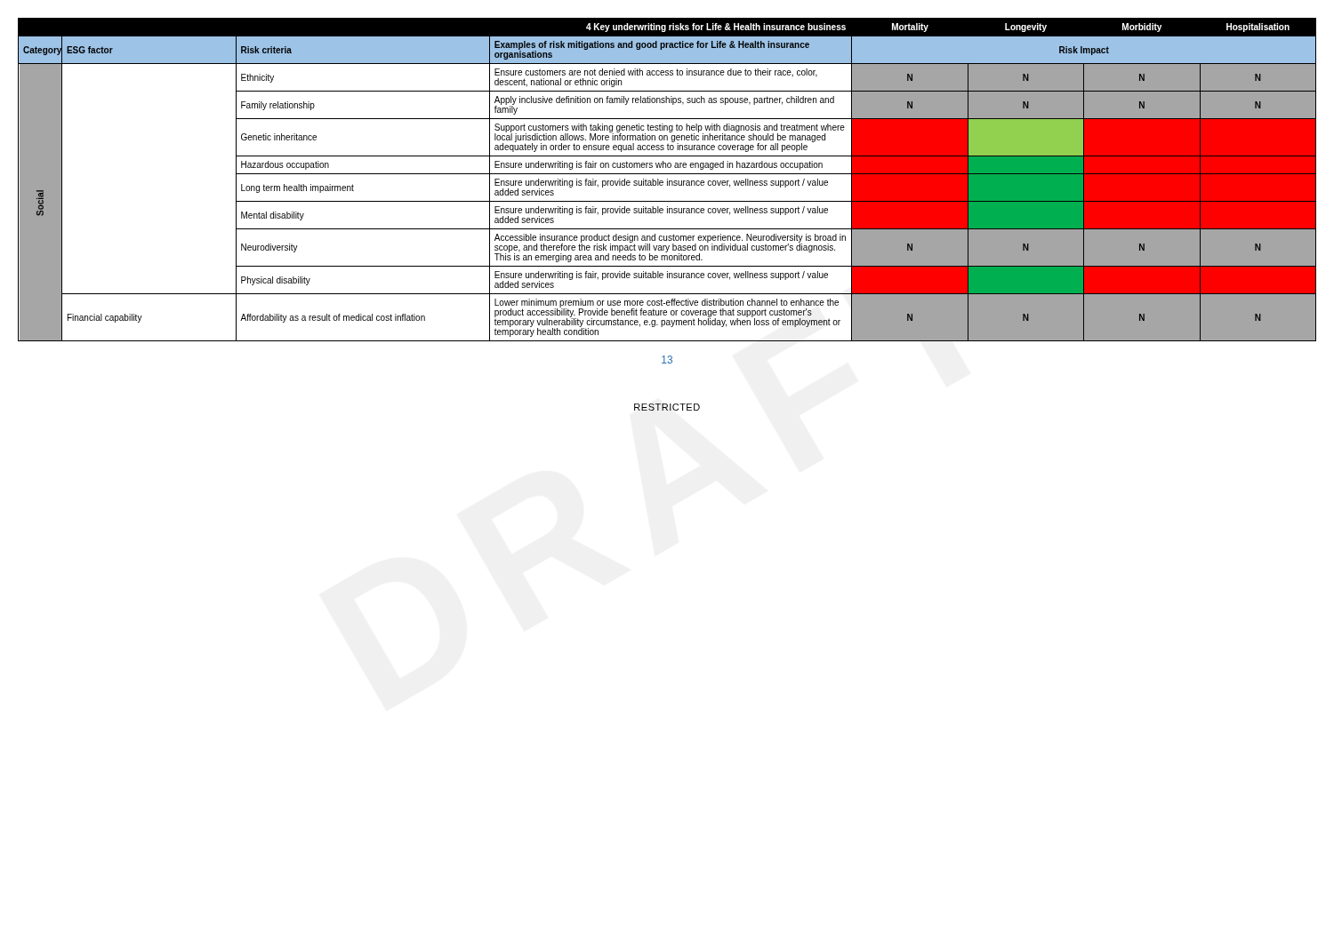DRAFT
| 4 Key underwriting risks for Life & Health insurance business | Mortality | Longevity | Morbidity | Hospitalisation |
| --- | --- | --- | --- | --- |
| Category | ESG factor | Risk criteria | Examples of risk mitigations and good practice for Life & Health insurance organisations | Risk Impact |
| Social | | Ethnicity | Ensure customers are not denied with access to insurance due to their race, color, descent, national or ethnic origin | N | N | N | N |
| Family relationship | Apply inclusive definition on family relationships, such as spouse, partner, children and family | N | N | N | N |
| Genetic inheritance | Support customers with taking genetic testing to help with diagnosis and treatment where local jurisdiction allows. More information on genetic inheritance should be managed adequately in order to ensure equal access to insurance coverage for all people | H+ | L- | H+ | H+ |
| Hazardous occupation | Ensure underwriting is fair on customers who are engaged in hazardous occupation | H+ | H- | H+ | H+ |
| Long term health impairment | Ensure underwriting is fair, provide suitable insurance cover, wellness support / value added services | H+ | H- | H+ | H+ |
| Mental disability | Ensure underwriting is fair, provide suitable insurance cover, wellness support / value added services | H+ | H- | H+ | H+ |
| Neurodiversity | Accessible insurance product design and customer experience. Neurodiversity is broad in scope, and therefore the risk impact will vary based on individual customer's diagnosis. This is an emerging area and needs to be monitored. | N | N | N | N |
| Physical disability | Ensure underwriting is fair, provide suitable insurance cover, wellness support / value added services | H+ | H- | H+ | H+ |
| Financial capability | Affordability as a result of medical cost inflation | Lower minimum premium or use more cost-effective distribution channel to enhance the product accessibility. Provide benefit feature or coverage that support customer's temporary vulnerability circumstance, e.g. payment holiday, when loss of employment or temporary health condition | N | N | N | N |
13
RESTRICTED